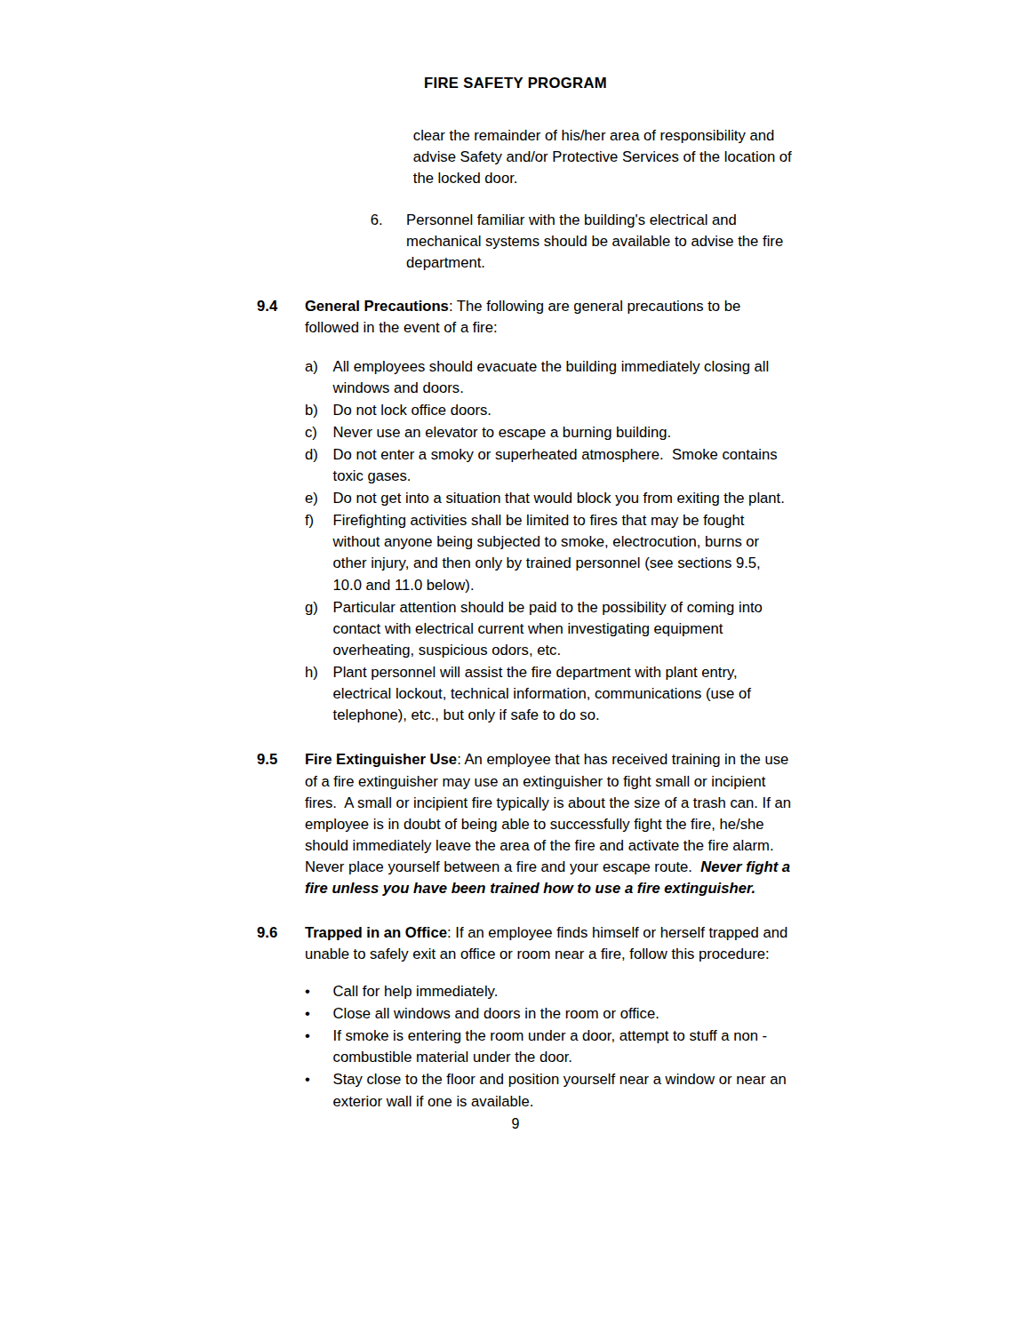FIRE SAFETY PROGRAM
clear the remainder of his/her area of responsibility and advise Safety and/or Protective Services of the location of the locked door.
6.
Personnel familiar with the building's electrical and mechanical systems should be available to advise the fire department.
9.4
General Precautions: The following are general precautions to be followed in the event of a fire:
a) All employees should evacuate the building immediately closing all windows and doors.
b) Do not lock office doors.
c) Never use an elevator to escape a burning building.
d) Do not enter a smoky or superheated atmosphere. Smoke contains toxic gases.
e) Do not get into a situation that would block you from exiting the plant.
f) Firefighting activities shall be limited to fires that may be fought without anyone being subjected to smoke, electrocution, burns or other injury, and then only by trained personnel (see sections 9.5, 10.0 and 11.0 below).
g) Particular attention should be paid to the possibility of coming into contact with electrical current when investigating equipment overheating, suspicious odors, etc.
h) Plant personnel will assist the fire department with plant entry, electrical lockout, technical information, communications (use of telephone), etc., but only if safe to do so.
9.5
Fire Extinguisher Use: An employee that has received training in the use of a fire extinguisher may use an extinguisher to fight small or incipient fires. A small or incipient fire typically is about the size of a trash can. If an employee is in doubt of being able to successfully fight the fire, he/she should immediately leave the area of the fire and activate the fire alarm. Never place yourself between a fire and your escape route. Never fight a fire unless you have been trained how to use a fire extinguisher.
9.6
Trapped in an Office: If an employee finds himself or herself trapped and unable to safely exit an office or room near a fire, follow this procedure:
•Call for help immediately.
•Close all windows and doors in the room or office.
•If smoke is entering the room under a door, attempt to stuff a non -combustible material under the door.
•Stay close to the floor and position yourself near a window or near an exterior wall if one is available.
9